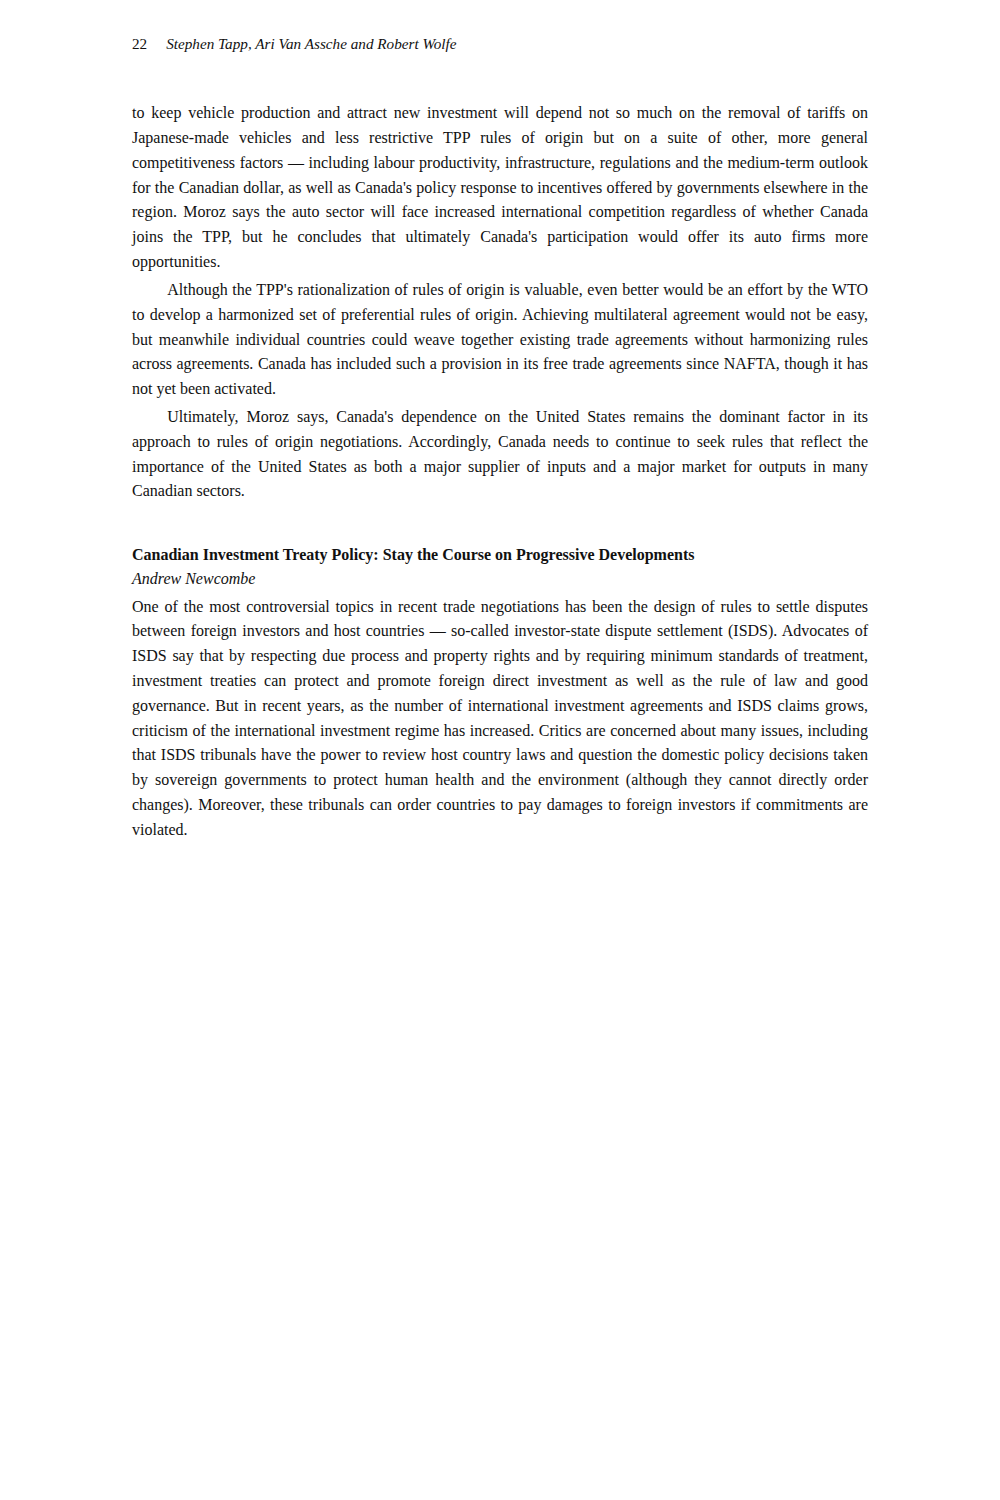22 Stephen Tapp, Ari Van Assche and Robert Wolfe
to keep vehicle production and attract new investment will depend not so much on the removal of tariffs on Japanese-made vehicles and less restrictive TPP rules of origin but on a suite of other, more general competitiveness factors — including labour productivity, infrastructure, regulations and the medium-term outlook for the Canadian dollar, as well as Canada's policy response to incentives offered by governments elsewhere in the region. Moroz says the auto sector will face increased international competition regardless of whether Canada joins the TPP, but he concludes that ultimately Canada's participation would offer its auto firms more opportunities.
Although the TPP's rationalization of rules of origin is valuable, even better would be an effort by the WTO to develop a harmonized set of preferential rules of origin. Achieving multilateral agreement would not be easy, but meanwhile individual countries could weave together existing trade agreements without harmonizing rules across agreements. Canada has included such a provision in its free trade agreements since NAFTA, though it has not yet been activated.
Ultimately, Moroz says, Canada's dependence on the United States remains the dominant factor in its approach to rules of origin negotiations. Accordingly, Canada needs to continue to seek rules that reflect the importance of the United States as both a major supplier of inputs and a major market for outputs in many Canadian sectors.
Canadian Investment Treaty Policy: Stay the Course on Progressive Developments
Andrew Newcombe
One of the most controversial topics in recent trade negotiations has been the design of rules to settle disputes between foreign investors and host countries — so-called investor-state dispute settlement (ISDS). Advocates of ISDS say that by respecting due process and property rights and by requiring minimum standards of treatment, investment treaties can protect and promote foreign direct investment as well as the rule of law and good governance. But in recent years, as the number of international investment agreements and ISDS claims grows, criticism of the international investment regime has increased. Critics are concerned about many issues, including that ISDS tribunals have the power to review host country laws and question the domestic policy decisions taken by sovereign governments to protect human health and the environment (although they cannot directly order changes). Moreover, these tribunals can order countries to pay damages to foreign investors if commitments are violated.